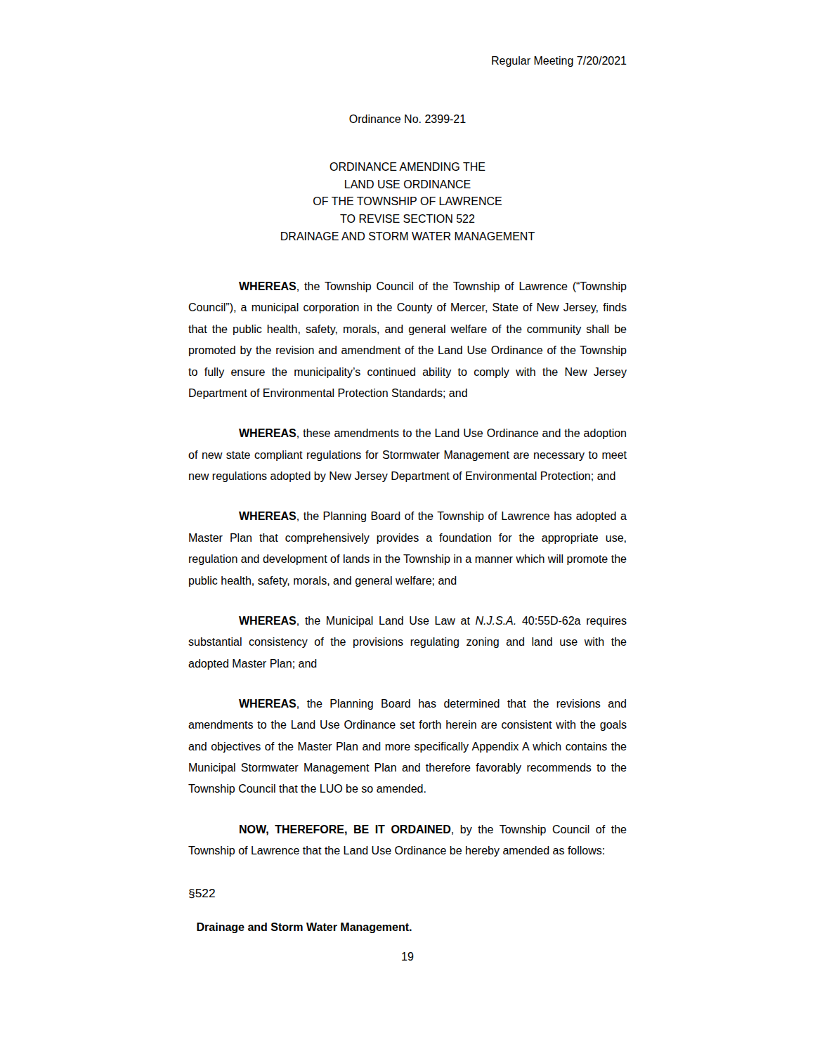Regular Meeting 7/20/2021
Ordinance No. 2399-21
ORDINANCE AMENDING THE
LAND USE ORDINANCE
OF THE TOWNSHIP OF LAWRENCE
TO REVISE SECTION 522
DRAINAGE AND STORM WATER MANAGEMENT
WHEREAS, the Township Council of the Township of Lawrence (“Township Council”), a municipal corporation in the County of Mercer, State of New Jersey, finds that the public health, safety, morals, and general welfare of the community shall be promoted by the revision and amendment of the Land Use Ordinance of the Township to fully ensure the municipality’s continued ability to comply with the New Jersey Department of Environmental Protection Standards; and
WHEREAS, these amendments to the Land Use Ordinance and the adoption of new state compliant regulations for Stormwater Management are necessary to meet new regulations adopted by New Jersey Department of Environmental Protection; and
WHEREAS, the Planning Board of the Township of Lawrence has adopted a Master Plan that comprehensively provides a foundation for the appropriate use, regulation and development of lands in the Township in a manner which will promote the public health, safety, morals, and general welfare; and
WHEREAS, the Municipal Land Use Law at N.J.S.A. 40:55D-62a requires substantial consistency of the provisions regulating zoning and land use with the adopted Master Plan; and
WHEREAS, the Planning Board has determined that the revisions and amendments to the Land Use Ordinance set forth herein are consistent with the goals and objectives of the Master Plan and more specifically Appendix A which contains the Municipal Stormwater Management Plan and therefore favorably recommends to the Township Council that the LUO be so amended.
NOW, THEREFORE, BE IT ORDAINED, by the Township Council of the Township of Lawrence that the Land Use Ordinance be hereby amended as follows:
§522
Drainage and Storm Water Management.
19